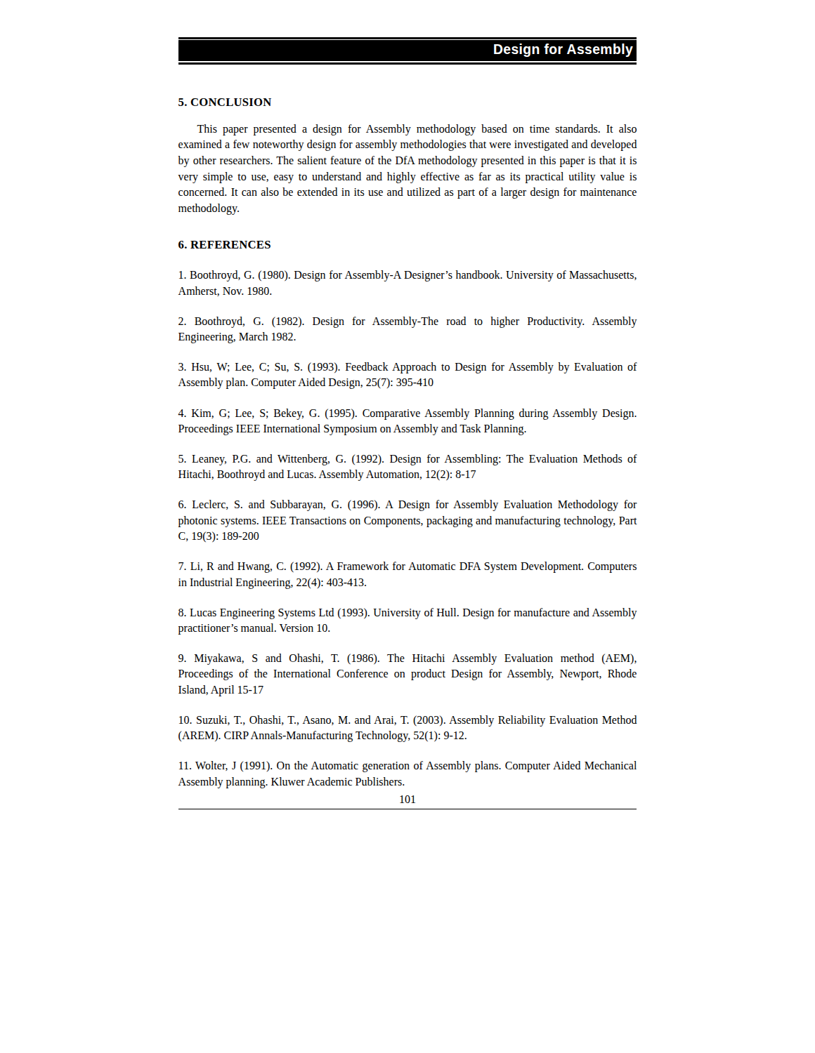Design for Assembly
5. CONCLUSION
This paper presented a design for Assembly methodology based on time standards. It also examined a few noteworthy design for assembly methodologies that were investigated and developed by other researchers. The salient feature of the DfA methodology presented in this paper is that it is very simple to use, easy to understand and highly effective as far as its practical utility value is concerned. It can also be extended in its use and utilized as part of a larger design for maintenance methodology.
6. REFERENCES
1. Boothroyd, G. (1980). Design for Assembly-A Designer’s handbook. University of Massachusetts, Amherst, Nov. 1980.
2. Boothroyd, G. (1982). Design for Assembly-The road to higher Productivity. Assembly Engineering, March 1982.
3. Hsu, W; Lee, C; Su, S. (1993). Feedback Approach to Design for Assembly by Evaluation of Assembly plan. Computer Aided Design, 25(7): 395-410
4. Kim, G; Lee, S; Bekey, G. (1995). Comparative Assembly Planning during Assembly Design. Proceedings IEEE International Symposium on Assembly and Task Planning.
5. Leaney, P.G. and Wittenberg, G. (1992). Design for Assembling: The Evaluation Methods of Hitachi, Boothroyd and Lucas. Assembly Automation, 12(2): 8-17
6. Leclerc, S. and Subbarayan, G. (1996). A Design for Assembly Evaluation Methodology for photonic systems. IEEE Transactions on Components, packaging and manufacturing technology, Part C, 19(3): 189-200
7. Li, R and Hwang, C. (1992). A Framework for Automatic DFA System Development. Computers in Industrial Engineering, 22(4): 403-413.
8. Lucas Engineering Systems Ltd (1993). University of Hull. Design for manufacture and Assembly practitioner’s manual. Version 10.
9. Miyakawa, S and Ohashi, T. (1986). The Hitachi Assembly Evaluation method (AEM), Proceedings of the International Conference on product Design for Assembly, Newport, Rhode Island, April 15-17
10. Suzuki, T., Ohashi, T., Asano, M. and Arai, T. (2003). Assembly Reliability Evaluation Method (AREM). CIRP Annals-Manufacturing Technology, 52(1): 9-12.
11. Wolter, J (1991). On the Automatic generation of Assembly plans. Computer Aided Mechanical Assembly planning. Kluwer Academic Publishers.
101